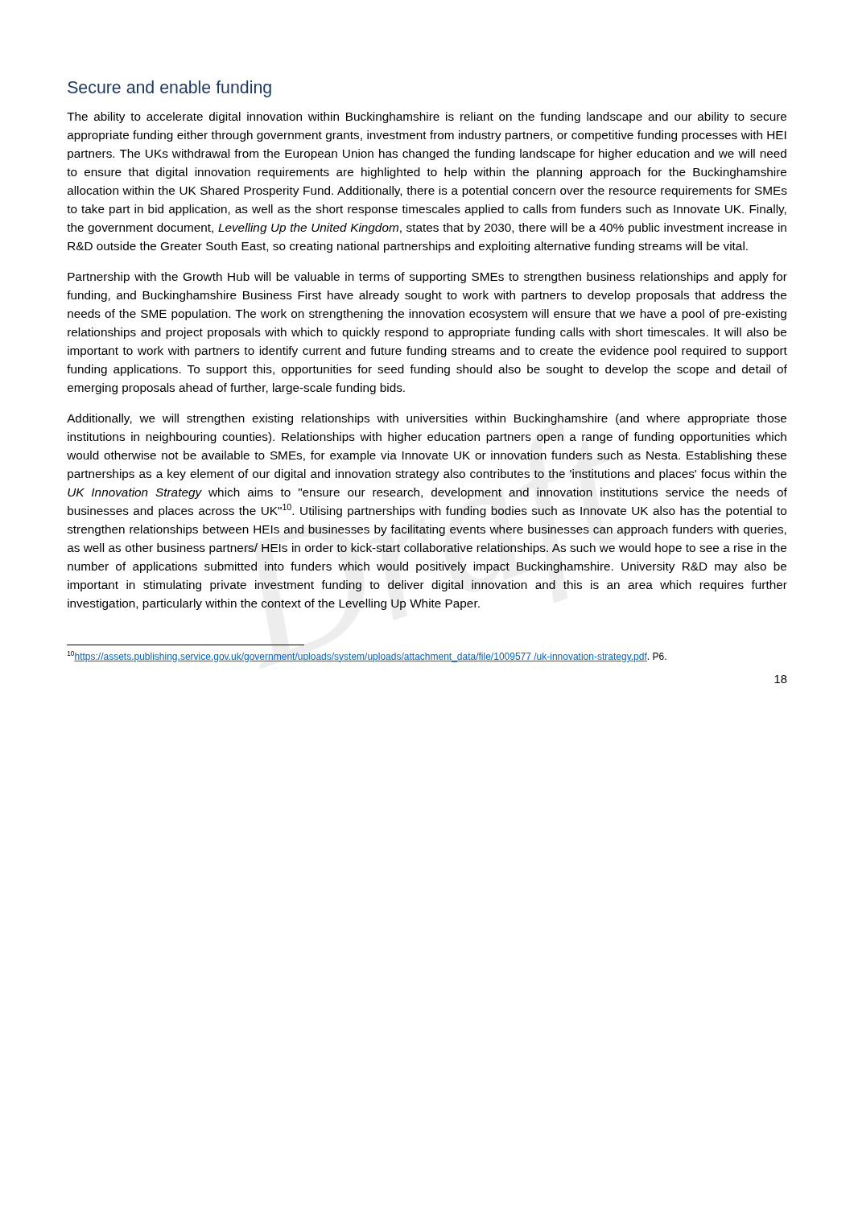Draft
Secure and enable funding
The ability to accelerate digital innovation within Buckinghamshire is reliant on the funding landscape and our ability to secure appropriate funding either through government grants, investment from industry partners, or competitive funding processes with HEI partners. The UKs withdrawal from the European Union has changed the funding landscape for higher education and we will need to ensure that digital innovation requirements are highlighted to help within the planning approach for the Buckinghamshire allocation within the UK Shared Prosperity Fund. Additionally, there is a potential concern over the resource requirements for SMEs to take part in bid application, as well as the short response timescales applied to calls from funders such as Innovate UK. Finally, the government document, Levelling Up the United Kingdom, states that by 2030, there will be a 40% public investment increase in R&D outside the Greater South East, so creating national partnerships and exploiting alternative funding streams will be vital.
Partnership with the Growth Hub will be valuable in terms of supporting SMEs to strengthen business relationships and apply for funding, and Buckinghamshire Business First have already sought to work with partners to develop proposals that address the needs of the SME population. The work on strengthening the innovation ecosystem will ensure that we have a pool of pre-existing relationships and project proposals with which to quickly respond to appropriate funding calls with short timescales. It will also be important to work with partners to identify current and future funding streams and to create the evidence pool required to support funding applications. To support this, opportunities for seed funding should also be sought to develop the scope and detail of emerging proposals ahead of further, large-scale funding bids.
Additionally, we will strengthen existing relationships with universities within Buckinghamshire (and where appropriate those institutions in neighbouring counties). Relationships with higher education partners open a range of funding opportunities which would otherwise not be available to SMEs, for example via Innovate UK or innovation funders such as Nesta. Establishing these partnerships as a key element of our digital and innovation strategy also contributes to the 'institutions and places' focus within the UK Innovation Strategy which aims to "ensure our research, development and innovation institutions service the needs of businesses and places across the UK"10. Utilising partnerships with funding bodies such as Innovate UK also has the potential to strengthen relationships between HEIs and businesses by facilitating events where businesses can approach funders with queries, as well as other business partners/ HEIs in order to kick-start collaborative relationships. As such we would hope to see a rise in the number of applications submitted into funders which would positively impact Buckinghamshire. University R&D may also be important in stimulating private investment funding to deliver digital innovation and this is an area which requires further investigation, particularly within the context of the Levelling Up White Paper.
10https://assets.publishing.service.gov.uk/government/uploads/system/uploads/attachment_data/file/1009577 /uk-innovation-strategy.pdf. P6.
18